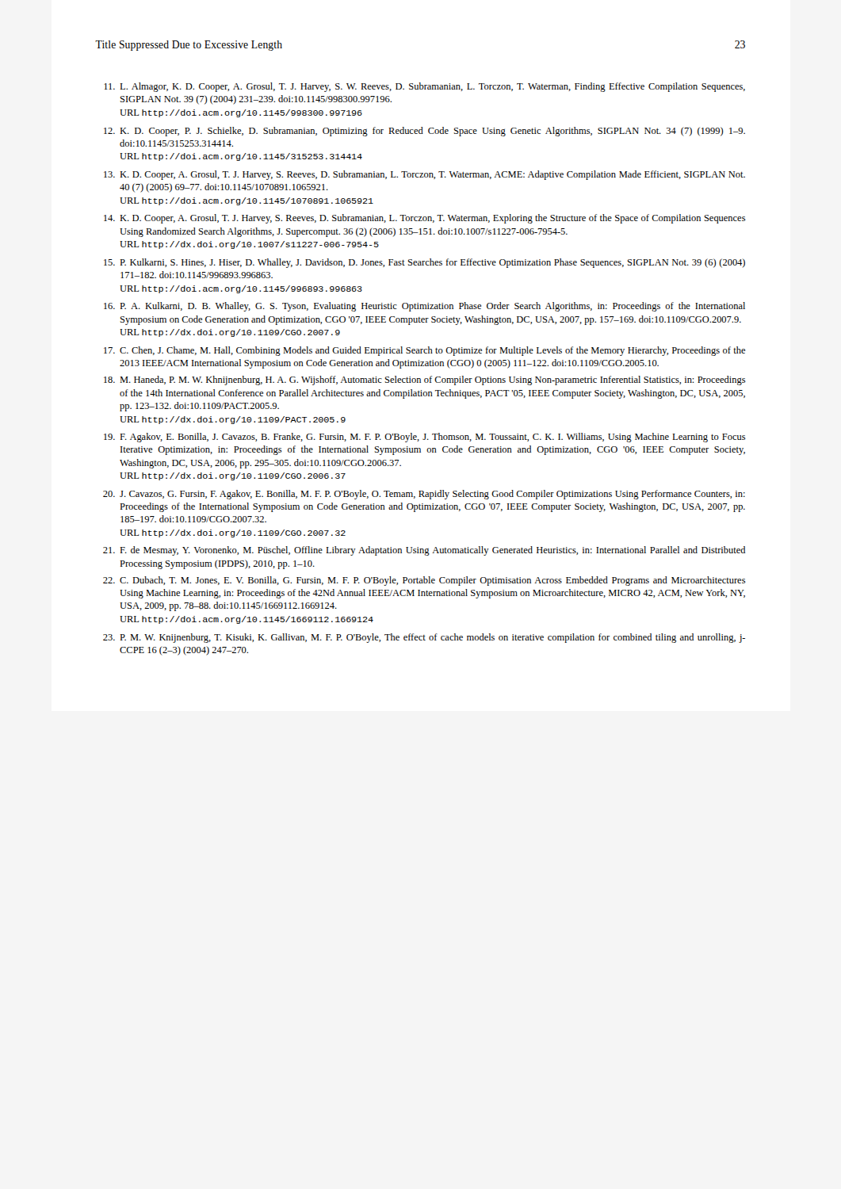Title Suppressed Due to Excessive Length 23
L. Almagor, K. D. Cooper, A. Grosul, T. J. Harvey, S. W. Reeves, D. Subramanian, L. Torczon, T. Waterman, Finding Effective Compilation Sequences, SIGPLAN Not. 39 (7) (2004) 231–239. doi:10.1145/998300.997196. URL http://doi.acm.org/10.1145/998300.997196
K. D. Cooper, P. J. Schielke, D. Subramanian, Optimizing for Reduced Code Space Using Genetic Algorithms, SIGPLAN Not. 34 (7) (1999) 1–9. doi:10.1145/315253.314414. URL http://doi.acm.org/10.1145/315253.314414
K. D. Cooper, A. Grosul, T. J. Harvey, S. Reeves, D. Subramanian, L. Torczon, T. Waterman, ACME: Adaptive Compilation Made Efficient, SIGPLAN Not. 40 (7) (2005) 69–77. doi:10.1145/1070891.1065921. URL http://doi.acm.org/10.1145/1070891.1065921
K. D. Cooper, A. Grosul, T. J. Harvey, S. Reeves, D. Subramanian, L. Torczon, T. Waterman, Exploring the Structure of the Space of Compilation Sequences Using Randomized Search Algorithms, J. Supercomput. 36 (2) (2006) 135–151. doi:10.1007/s11227-006-7954-5. URL http://dx.doi.org/10.1007/s11227-006-7954-5
P. Kulkarni, S. Hines, J. Hiser, D. Whalley, J. Davidson, D. Jones, Fast Searches for Effective Optimization Phase Sequences, SIGPLAN Not. 39 (6) (2004) 171–182. doi:10.1145/996893.996863. URL http://doi.acm.org/10.1145/996893.996863
P. A. Kulkarni, D. B. Whalley, G. S. Tyson, Evaluating Heuristic Optimization Phase Order Search Algorithms, in: Proceedings of the International Symposium on Code Generation and Optimization, CGO '07, IEEE Computer Society, Washington, DC, USA, 2007, pp. 157–169. doi:10.1109/CGO.2007.9. URL http://dx.doi.org/10.1109/CGO.2007.9
C. Chen, J. Chame, M. Hall, Combining Models and Guided Empirical Search to Optimize for Multiple Levels of the Memory Hierarchy, Proceedings of the 2013 IEEE/ACM International Symposium on Code Generation and Optimization (CGO) 0 (2005) 111–122. doi:10.1109/CGO.2005.10.
M. Haneda, P. M. W. Khnijnenburg, H. A. G. Wijshoff, Automatic Selection of Compiler Options Using Non-parametric Inferential Statistics, in: Proceedings of the 14th International Conference on Parallel Architectures and Compilation Techniques, PACT '05, IEEE Computer Society, Washington, DC, USA, 2005, pp. 123–132. doi:10.1109/PACT.2005.9. URL http://dx.doi.org/10.1109/PACT.2005.9
F. Agakov, E. Bonilla, J. Cavazos, B. Franke, G. Fursin, M. F. P. O'Boyle, J. Thomson, M. Toussaint, C. K. I. Williams, Using Machine Learning to Focus Iterative Optimization, in: Proceedings of the International Symposium on Code Generation and Optimization, CGO '06, IEEE Computer Society, Washington, DC, USA, 2006, pp. 295–305. doi:10.1109/CGO.2006.37. URL http://dx.doi.org/10.1109/CGO.2006.37
J. Cavazos, G. Fursin, F. Agakov, E. Bonilla, M. F. P. O'Boyle, O. Temam, Rapidly Selecting Good Compiler Optimizations Using Performance Counters, in: Proceedings of the International Symposium on Code Generation and Optimization, CGO '07, IEEE Computer Society, Washington, DC, USA, 2007, pp. 185–197. doi:10.1109/CGO.2007.32. URL http://dx.doi.org/10.1109/CGO.2007.32
F. de Mesmay, Y. Voronenko, M. Püschel, Offline Library Adaptation Using Automatically Generated Heuristics, in: International Parallel and Distributed Processing Symposium (IPDPS), 2010, pp. 1–10.
C. Dubach, T. M. Jones, E. V. Bonilla, G. Fursin, M. F. P. O'Boyle, Portable Compiler Optimisation Across Embedded Programs and Microarchitectures Using Machine Learning, in: Proceedings of the 42Nd Annual IEEE/ACM International Symposium on Microarchitecture, MICRO 42, ACM, New York, NY, USA, 2009, pp. 78–88. doi:10.1145/1669112.1669124. URL http://doi.acm.org/10.1145/1669112.1669124
P. M. W. Knijnenburg, T. Kisuki, K. Gallivan, M. F. P. O'Boyle, The effect of cache models on iterative compilation for combined tiling and unrolling, j-CCPE 16 (2–3) (2004) 247–270.